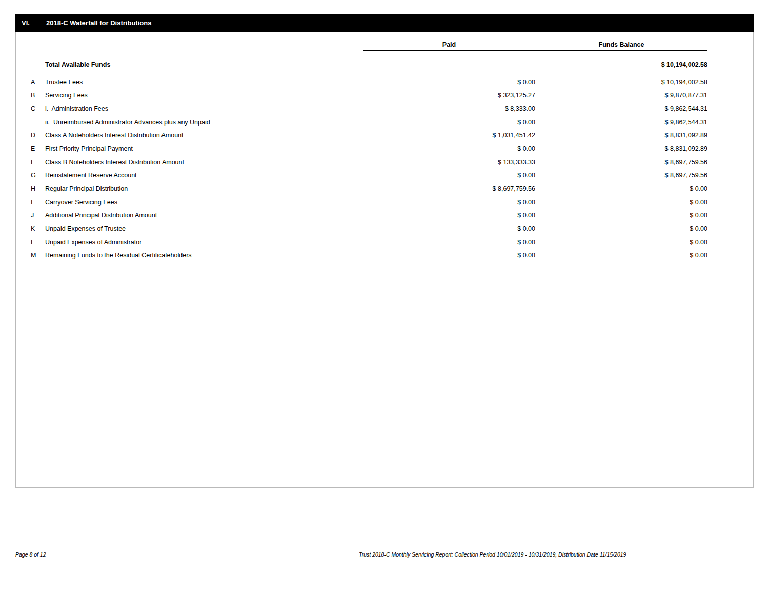VI. 2018-C Waterfall for Distributions
| | | Paid | Funds Balance |
| --- | --- | --- | --- |
| | Total Available Funds | | $ 10,194,002.58 |
| A | Trustee Fees | $ 0.00 | $ 10,194,002.58 |
| B | Servicing Fees | $ 323,125.27 | $ 9,870,877.31 |
| C | i. Administration Fees | $ 8,333.00 | $ 9,862,544.31 |
| | ii. Unreimbursed Administrator Advances plus any Unpaid | $ 0.00 | $ 9,862,544.31 |
| D | Class A Noteholders Interest Distribution Amount | $ 1,031,451.42 | $ 8,831,092.89 |
| E | First Priority Principal Payment | $ 0.00 | $ 8,831,092.89 |
| F | Class B Noteholders Interest Distribution Amount | $ 133,333.33 | $ 8,697,759.56 |
| G | Reinstatement Reserve Account | $ 0.00 | $ 8,697,759.56 |
| H | Regular Principal Distribution | $ 8,697,759.56 | $ 0.00 |
| I | Carryover Servicing Fees | $ 0.00 | $ 0.00 |
| J | Additional Principal Distribution Amount | $ 0.00 | $ 0.00 |
| K | Unpaid Expenses of Trustee | $ 0.00 | $ 0.00 |
| L | Unpaid Expenses of Administrator | $ 0.00 | $ 0.00 |
| M | Remaining Funds to the Residual Certificateholders | $ 0.00 | $ 0.00 |
Page 8 of 12 Trust 2018-C Monthly Servicing Report: Collection Period 10/01/2019 - 10/31/2019, Distribution Date 11/15/2019